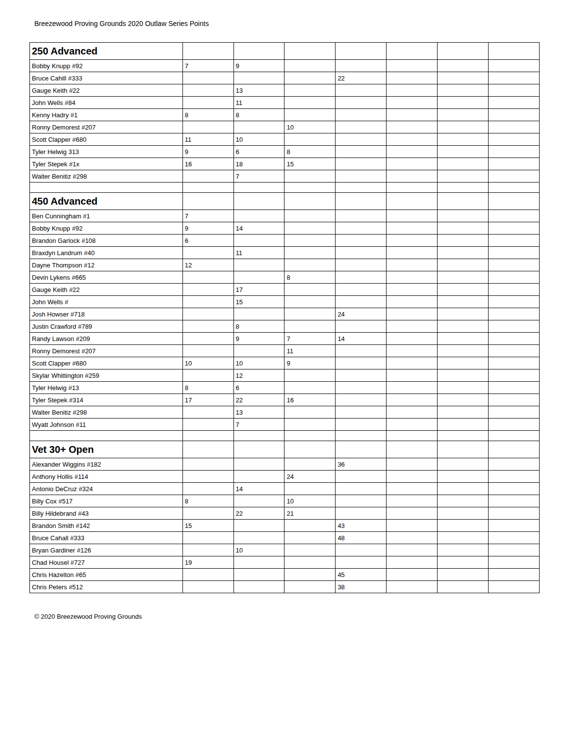Breezewood Proving Grounds 2020 Outlaw Series Points
| 250 Advanced | | | | | | | |
| Bobby Knupp #92 | 7 | 9 | | | | | |
| Bruce Cahill #333 | | | | 22 | | | |
| Gauge Keith #22 | | 13 | | | | | |
| John Wells #84 | | 11 | | | | | |
| Kenny Hadry #1 | 8 | 8 | | | | | |
| Ronny Demorest #207 | | | 10 | | | | |
| Scott Clapper #680 | 11 | 10 | | | | | |
| Tyler Helwig 313 | 9 | 6 | 8 | | | | |
| Tyler Stepek #1x | 16 | 18 | 15 | | | | |
| Walter Benitiz #298 | | 7 | | | | | |
| 450 Advanced | | | | | | | |
| Ben Cunningham #1 | 7 | | | | | | |
| Bobby Knupp #92 | 9 | 14 | | | | | |
| Brandon Garlock #108 | 6 | | | | | | |
| Braxdyn Landrum #40 | | 11 | | | | | |
| Dayne Thompson #12 | 12 | | | | | | |
| Devin Lykens #665 | | | 8 | | | | |
| Gauge Keith #22 | | 17 | | | | | |
| John Wells # | | 15 | | | | | |
| Josh Howser #718 | | | | 24 | | | |
| Justin Crawford #789 | | 8 | | | | | |
| Randy Lawson #209 | | 9 | 7 | 14 | | | |
| Ronny Demorest #207 | | | 11 | | | | |
| Scott Clapper #680 | 10 | 10 | 9 | | | | |
| Skylar Whittington #259 | | 12 | | | | | |
| Tyler Helwig #13 | 8 | 6 | | | | | |
| Tyler Stepek #314 | 17 | 22 | 16 | | | | |
| Walter Benitiz #298 | | 13 | | | | | |
| Wyatt Johnson #11 | | 7 | | | | | |
| Vet 30+ Open | | | | | | | |
| Alexander Wiggins #182 | | | | 36 | | | |
| Anthony Hollis #114 | | | 24 | | | | |
| Antonio DeCruz #324 | | 14 | | | | | |
| Billy Cox #517 | 8 | | 10 | | | | |
| Billy Hildebrand #43 | | 22 | 21 | | | | |
| Brandon Smith #142 | 15 | | | 43 | | | |
| Bruce Cahall #333 | | | | 48 | | | |
| Bryan Gardiner #126 | | 10 | | | | | |
| Chad Housel #727 | 19 | | | | | | |
| Chris Hazelton #65 | | | | 45 | | | |
| Chris Peters #512 | | | | 38 | | | |
© 2020 Breezewood Proving Grounds